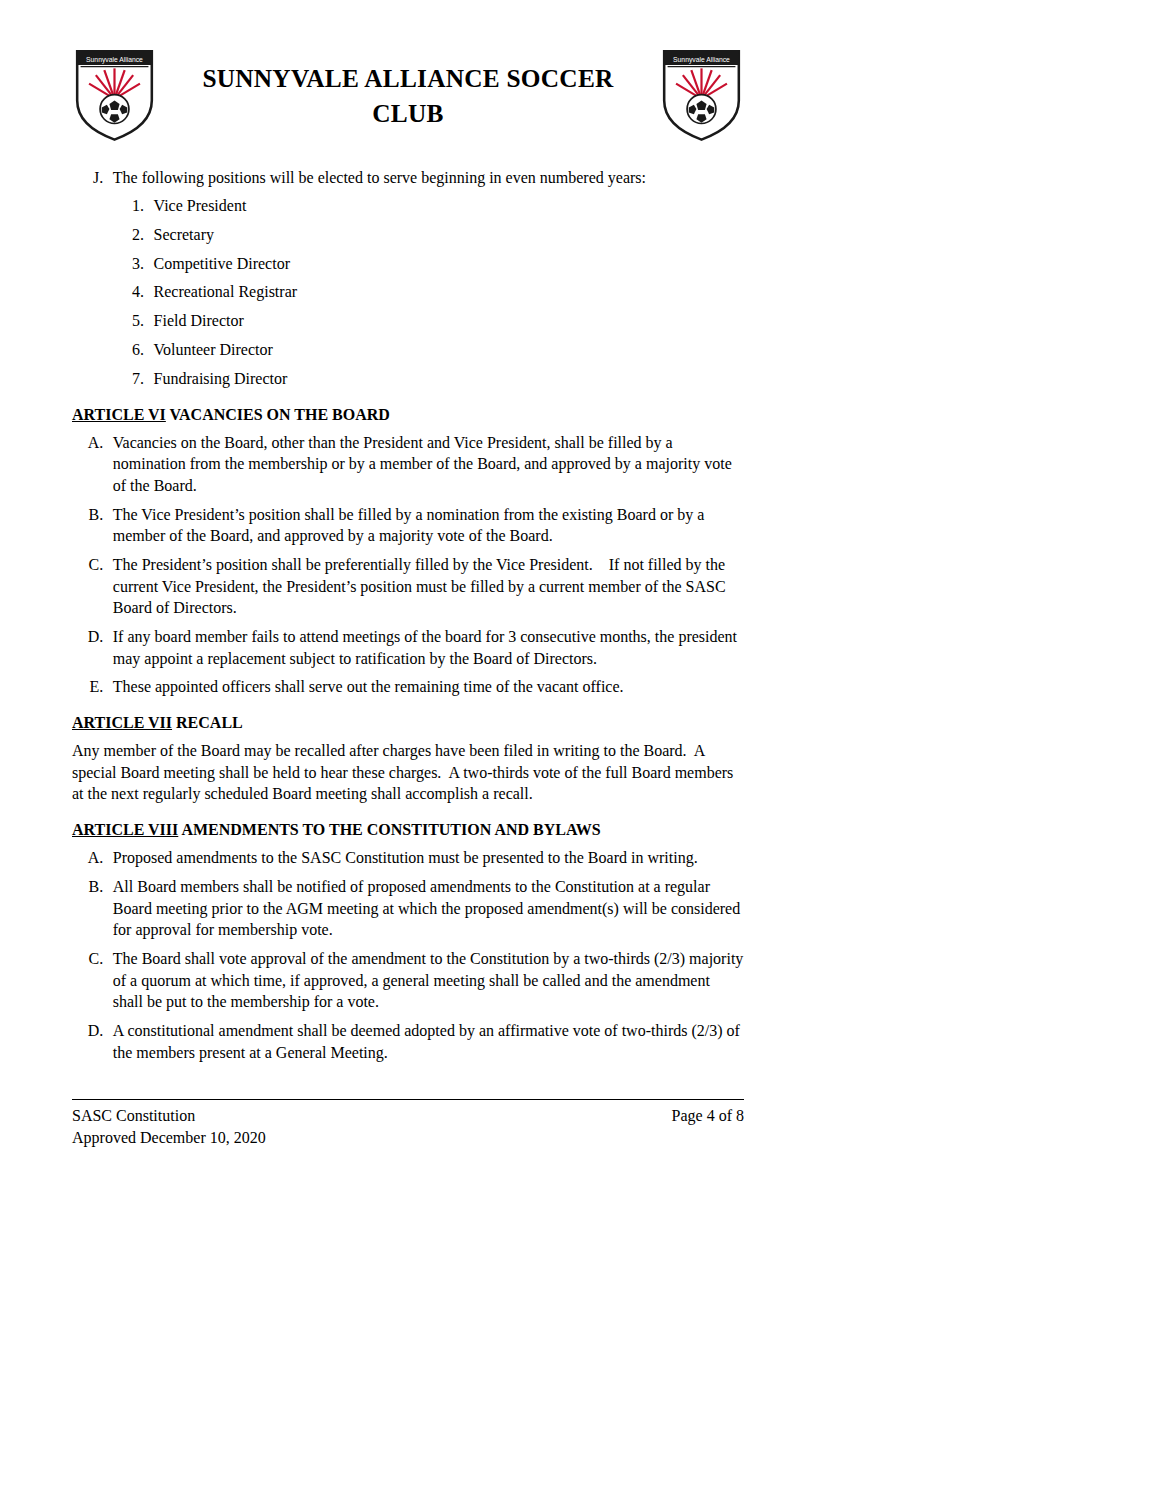Sunnyvale Alliance
SUNNYVALE ALLIANCE SOCCER CLUB
Sunnyvale Alliance
The following positions will be elected to serve beginning in even numbered years:
Vice President
Secretary
Competitive Director
Recreational Registrar
Field Director
Volunteer Director
Fundraising Director
ARTICLE VI VACANCIES ON THE BOARD
Vacancies on the Board, other than the President and Vice President, shall be filled by a nomination from the membership or by a member of the Board, and approved by a majority vote of the Board.
The Vice President’s position shall be filled by a nomination from the existing Board or by a member of the Board, and approved by a majority vote of the Board.
The President’s position shall be preferentially filled by the Vice President. If not filled by the current Vice President, the President’s position must be filled by a current member of the SASC Board of Directors.
If any board member fails to attend meetings of the board for 3 consecutive months, the president may appoint a replacement subject to ratification by the Board of Directors.
These appointed officers shall serve out the remaining time of the vacant office.
ARTICLE VII RECALL
Any member of the Board may be recalled after charges have been filed in writing to the Board. A special Board meeting shall be held to hear these charges. A two-thirds vote of the full Board members at the next regularly scheduled Board meeting shall accomplish a recall.
ARTICLE VIII AMENDMENTS TO THE CONSTITUTION AND BYLAWS
Proposed amendments to the SASC Constitution must be presented to the Board in writing.
All Board members shall be notified of proposed amendments to the Constitution at a regular Board meeting prior to the AGM meeting at which the proposed amendment(s) will be considered for approval for membership vote.
The Board shall vote approval of the amendment to the Constitution by a two-thirds (2/3) majority of a quorum at which time, if approved, a general meeting shall be called and the amendment shall be put to the membership for a vote.
A constitutional amendment shall be deemed adopted by an affirmative vote of two-thirds (2/3) of the members present at a General Meeting.
SASC Constitution
Page 4 of 8
Approved December 10, 2020